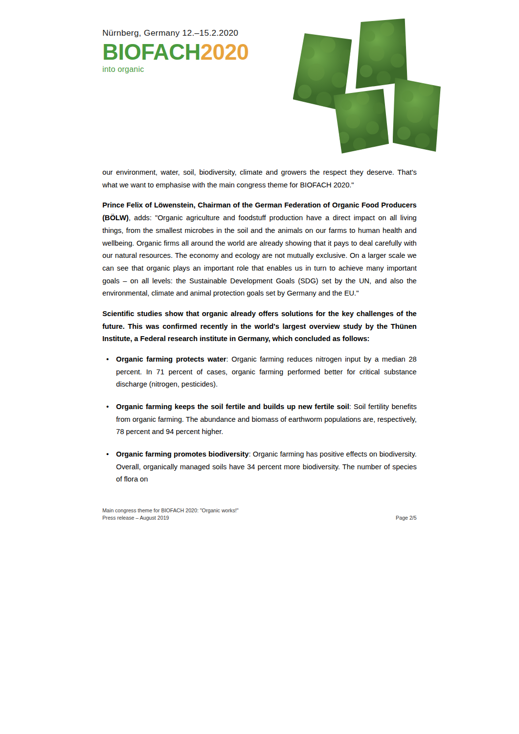Nürnberg, Germany 12.–15.2.2020
BIO FACH 2020
into organic
our environment, water, soil, biodiversity, climate and growers the respect they deserve. That's what we want to emphasise with the main congress theme for BIOFACH 2020."
Prince Felix of Löwenstein, Chairman of the German Federation of Organic Food Producers (BÖLW), adds: "Organic agriculture and foodstuff production have a direct impact on all living things, from the smallest microbes in the soil and the animals on our farms to human health and wellbeing. Organic firms all around the world are already showing that it pays to deal carefully with our natural resources. The economy and ecology are not mutually exclusive. On a larger scale we can see that organic plays an important role that enables us in turn to achieve many important goals – on all levels: the Sustainable Development Goals (SDG) set by the UN, and also the environmental, climate and animal protection goals set by Germany and the EU."
Scientific studies show that organic already offers solutions for the key challenges of the future. This was confirmed recently in the world's largest overview study by the Thünen Institute, a Federal research institute in Germany, which concluded as follows:
Organic farming protects water: Organic farming reduces nitrogen input by a median 28 percent. In 71 percent of cases, organic farming performed better for critical substance discharge (nitrogen, pesticides).
Organic farming keeps the soil fertile and builds up new fertile soil: Soil fertility benefits from organic farming. The abundance and biomass of earthworm populations are, respectively, 78 percent and 94 percent higher.
Organic farming promotes biodiversity: Organic farming has positive effects on biodiversity. Overall, organically managed soils have 34 percent more biodiversity. The number of species of flora on
Main congress theme for BIOFACH 2020: "Organic works!"
Press release – August 2019
Page 2/5